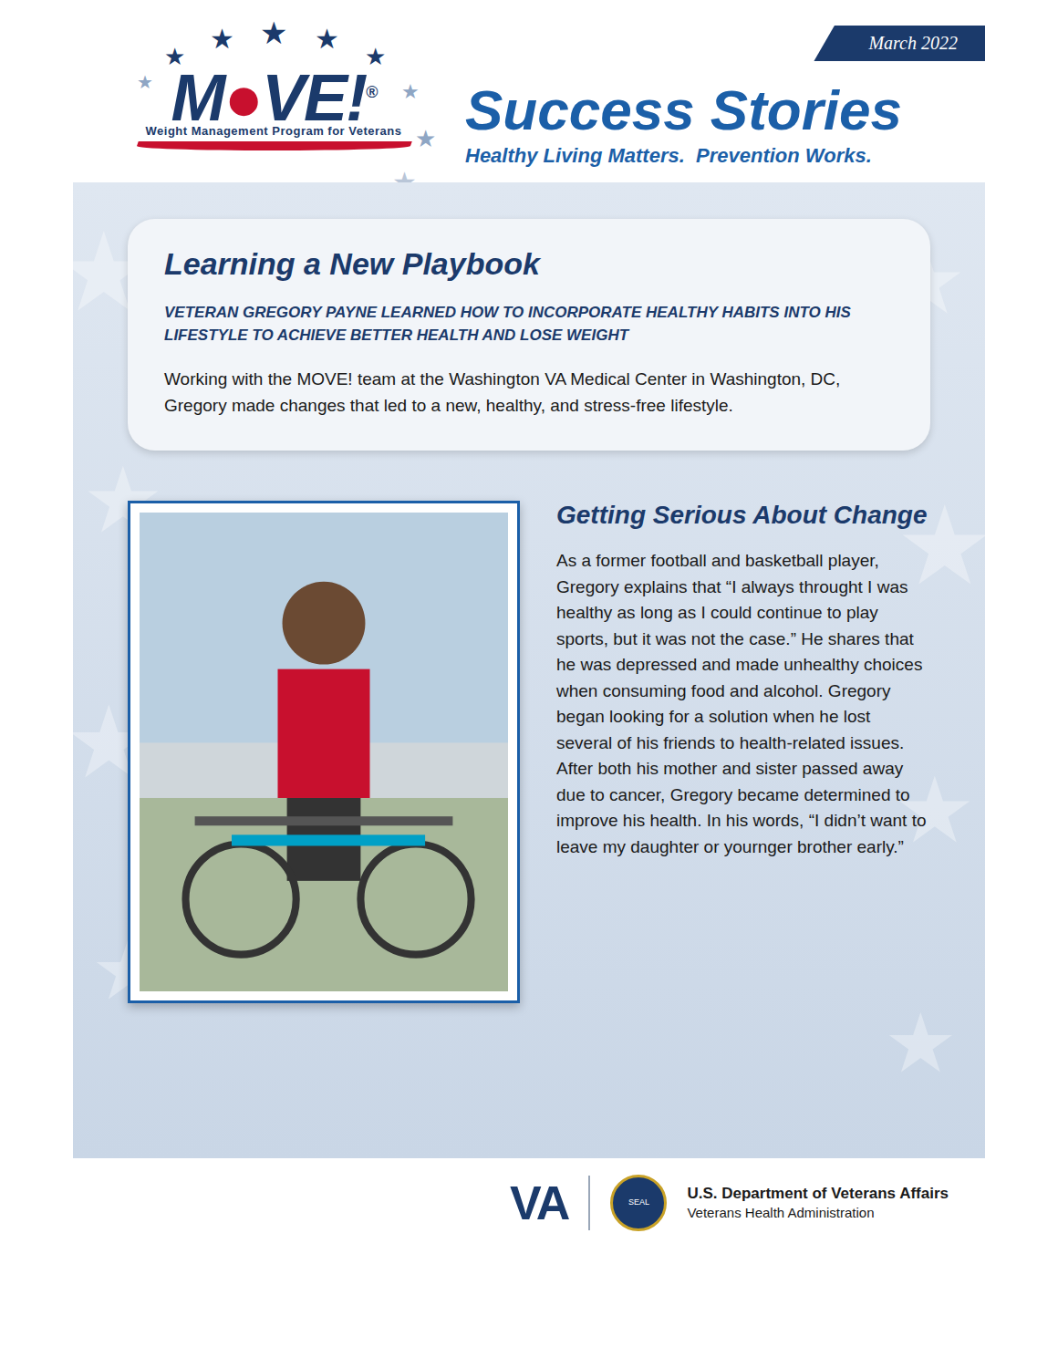March 2022
★ ★ ★ ★ ★ ★ ★ ★ ★ ★
M●VE!®
Weight Management Program for Veterans
Success Stories
Healthy Living Matters. Prevention Works.
★ ★ ★ ★ ★ ★ ★ ★
Learning a New Playbook
Veteran Gregory Payne learned how to incorporate healthy habits into his lifestyle to achieve better health and lose weight
Working with the MOVE! team at the Washington VA Medical Center in Washington, DC, Gregory made changes that led to a new, healthy, and stress-free lifestyle.
Getting Serious About Change
As a former football and basketball player, Gregory explains that “I always throught I was healthy as long as I could continue to play sports, but it was not the case.” He shares that he was depressed and made unhealthy choices when consuming food and alcohol. Gregory began looking for a solution when he lost several of his friends to health-related issues. After both his mother and sister passed away due to cancer, Gregory became determined to improve his health. In his words, “I didn’t want to leave my daughter or yournger brother early.”
VA
SEAL
U.S. Department of Veterans Affairs
Veterans Health Administration